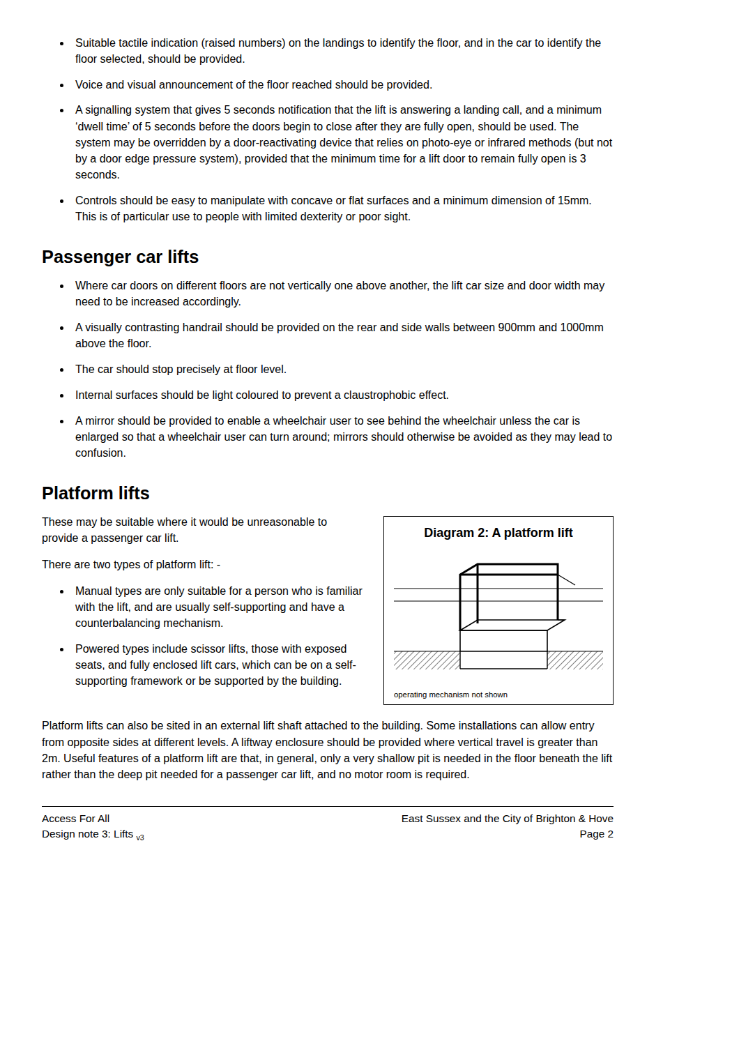Suitable tactile indication (raised numbers) on the landings to identify the floor, and in the car to identify the floor selected, should be provided.
Voice and visual announcement of the floor reached should be provided.
A signalling system that gives 5 seconds notification that the lift is answering a landing call, and a minimum ‘dwell time’ of 5 seconds before the doors begin to close after they are fully open, should be used. The system may be overridden by a door-reactivating device that relies on photo-eye or infrared methods (but not by a door edge pressure system), provided that the minimum time for a lift door to remain fully open is 3 seconds.
Controls should be easy to manipulate with concave or flat surfaces and a minimum dimension of 15mm. This is of particular use to people with limited dexterity or poor sight.
Passenger car lifts
Where car doors on different floors are not vertically one above another, the lift car size and door width may need to be increased accordingly.
A visually contrasting handrail should be provided on the rear and side walls between 900mm and 1000mm above the floor.
The car should stop precisely at floor level.
Internal surfaces should be light coloured to prevent a claustrophobic effect.
A mirror should be provided to enable a wheelchair user to see behind the wheelchair unless the car is enlarged so that a wheelchair user can turn around; mirrors should otherwise be avoided as they may lead to confusion.
Platform lifts
Diagram 2: A platform lift
operating mechanism not shown
These may be suitable where it would be unreasonable to provide a passenger car lift.
There are two types of platform lift: -
Manual types are only suitable for a person who is familiar with the lift, and are usually self-supporting and have a counterbalancing mechanism.
Powered types include scissor lifts, those with exposed seats, and fully enclosed lift cars, which can be on a self-supporting framework or be supported by the building.
Platform lifts can also be sited in an external lift shaft attached to the building. Some installations can allow entry from opposite sides at different levels. A liftway enclosure should be provided where vertical travel is greater than 2m. Useful features of a platform lift are that, in general, only a very shallow pit is needed in the floor beneath the lift rather than the deep pit needed for a passenger car lift, and no motor room is required.
Access For All East Sussex and the City of Brighton & Hove
Design note 3: Lifts v3 Page 2